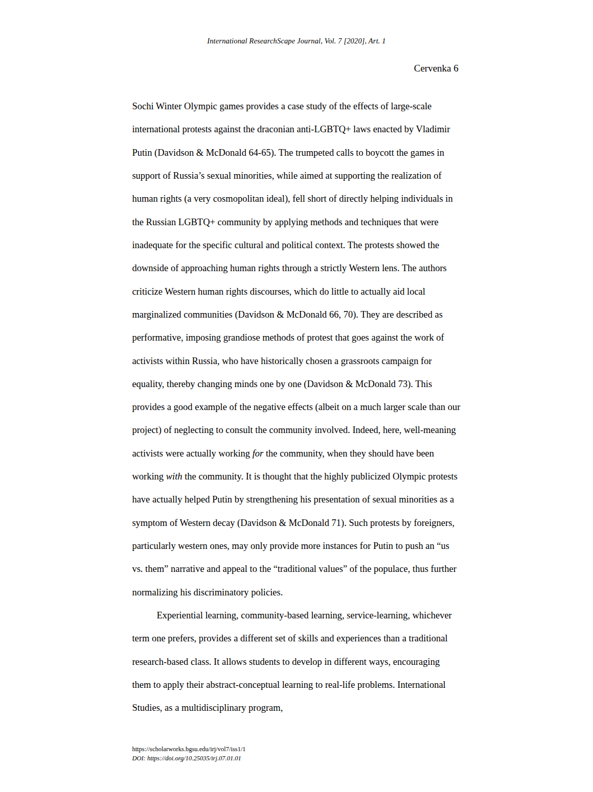International ResearchScape Journal, Vol. 7 [2020], Art. 1
Cervenka 6
Sochi Winter Olympic games provides a case study of the effects of large-scale international protests against the draconian anti-LGBTQ+ laws enacted by Vladimir Putin (Davidson & McDonald 64-65). The trumpeted calls to boycott the games in support of Russia’s sexual minorities, while aimed at supporting the realization of human rights (a very cosmopolitan ideal), fell short of directly helping individuals in the Russian LGBTQ+ community by applying methods and techniques that were inadequate for the specific cultural and political context. The protests showed the downside of approaching human rights through a strictly Western lens. The authors criticize Western human rights discourses, which do little to actually aid local marginalized communities (Davidson & McDonald 66, 70). They are described as performative, imposing grandiose methods of protest that goes against the work of activists within Russia, who have historically chosen a grassroots campaign for equality, thereby changing minds one by one (Davidson & McDonald 73). This provides a good example of the negative effects (albeit on a much larger scale than our project) of neglecting to consult the community involved. Indeed, here, well-meaning activists were actually working for the community, when they should have been working with the community. It is thought that the highly publicized Olympic protests have actually helped Putin by strengthening his presentation of sexual minorities as a symptom of Western decay (Davidson & McDonald 71). Such protests by foreigners, particularly western ones, may only provide more instances for Putin to push an “us vs. them” narrative and appeal to the “traditional values” of the populace, thus further normalizing his discriminatory policies.
Experiential learning, community-based learning, service-learning, whichever term one prefers, provides a different set of skills and experiences than a traditional research-based class. It allows students to develop in different ways, encouraging them to apply their abstract-conceptual learning to real-life problems. International Studies, as a multidisciplinary program,
https://scholarworks.bgsu.edu/irj/vol7/iss1/1
DOI: https://doi.org/10.25035/irj.07.01.01